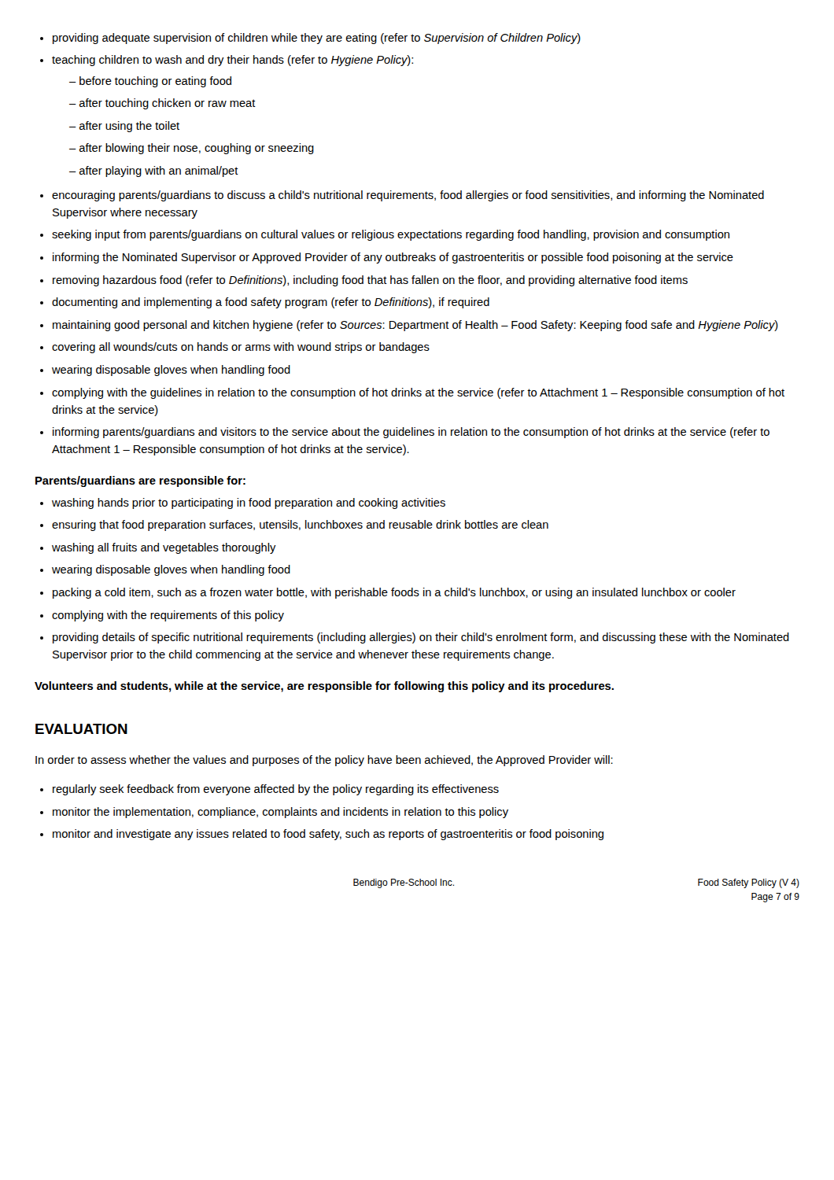providing adequate supervision of children while they are eating (refer to Supervision of Children Policy)
teaching children to wash and dry their hands (refer to Hygiene Policy):
before touching or eating food
after touching chicken or raw meat
after using the toilet
after blowing their nose, coughing or sneezing
after playing with an animal/pet
encouraging parents/guardians to discuss a child's nutritional requirements, food allergies or food sensitivities, and informing the Nominated Supervisor where necessary
seeking input from parents/guardians on cultural values or religious expectations regarding food handling, provision and consumption
informing the Nominated Supervisor or Approved Provider of any outbreaks of gastroenteritis or possible food poisoning at the service
removing hazardous food (refer to Definitions), including food that has fallen on the floor, and providing alternative food items
documenting and implementing a food safety program (refer to Definitions), if required
maintaining good personal and kitchen hygiene (refer to Sources: Department of Health – Food Safety: Keeping food safe and Hygiene Policy)
covering all wounds/cuts on hands or arms with wound strips or bandages
wearing disposable gloves when handling food
complying with the guidelines in relation to the consumption of hot drinks at the service (refer to Attachment 1 – Responsible consumption of hot drinks at the service)
informing parents/guardians and visitors to the service about the guidelines in relation to the consumption of hot drinks at the service (refer to Attachment 1 – Responsible consumption of hot drinks at the service).
Parents/guardians are responsible for:
washing hands prior to participating in food preparation and cooking activities
ensuring that food preparation surfaces, utensils, lunchboxes and reusable drink bottles are clean
washing all fruits and vegetables thoroughly
wearing disposable gloves when handling food
packing a cold item, such as a frozen water bottle, with perishable foods in a child's lunchbox, or using an insulated lunchbox or cooler
complying with the requirements of this policy
providing details of specific nutritional requirements (including allergies) on their child's enrolment form, and discussing these with the Nominated Supervisor prior to the child commencing at the service and whenever these requirements change.
Volunteers and students, while at the service, are responsible for following this policy and its procedures.
EVALUATION
In order to assess whether the values and purposes of the policy have been achieved, the Approved Provider will:
regularly seek feedback from everyone affected by the policy regarding its effectiveness
monitor the implementation, compliance, complaints and incidents in relation to this policy
monitor and investigate any issues related to food safety, such as reports of gastroenteritis or food poisoning
Bendigo Pre-School Inc.
Food Safety Policy (V 4)
Page 7 of 9